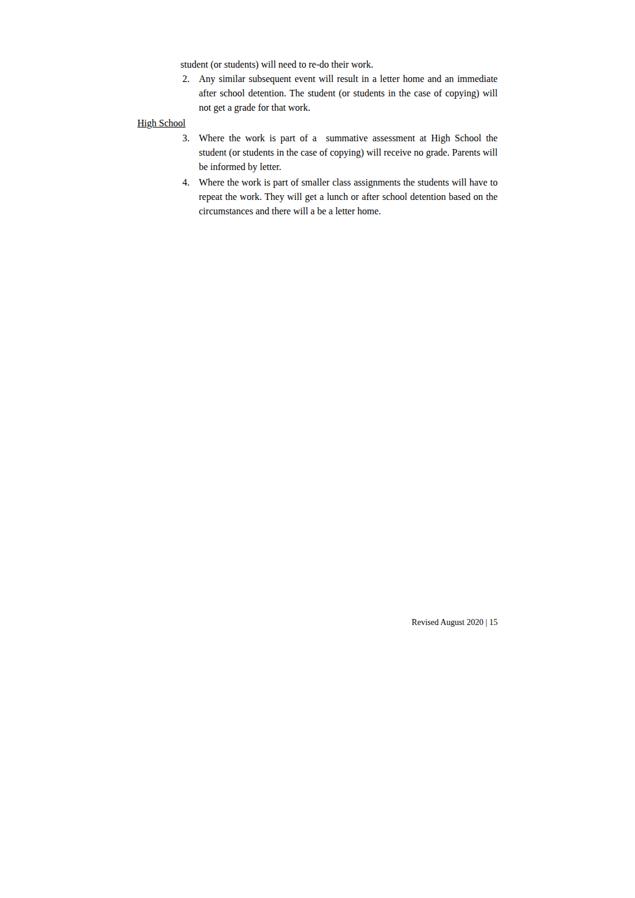student (or students) will need to re-do their work.
Any similar subsequent event will result in a letter home and an immediate after school detention. The student (or students in the case of copying) will not get a grade for that work.
High School
Where the work is part of a summative assessment at High School the student (or students in the case of copying) will receive no grade. Parents will be informed by letter.
Where the work is part of smaller class assignments the students will have to repeat the work. They will get a lunch or after school detention based on the circumstances and there will a be a letter home.
Revised August 2020 | 15